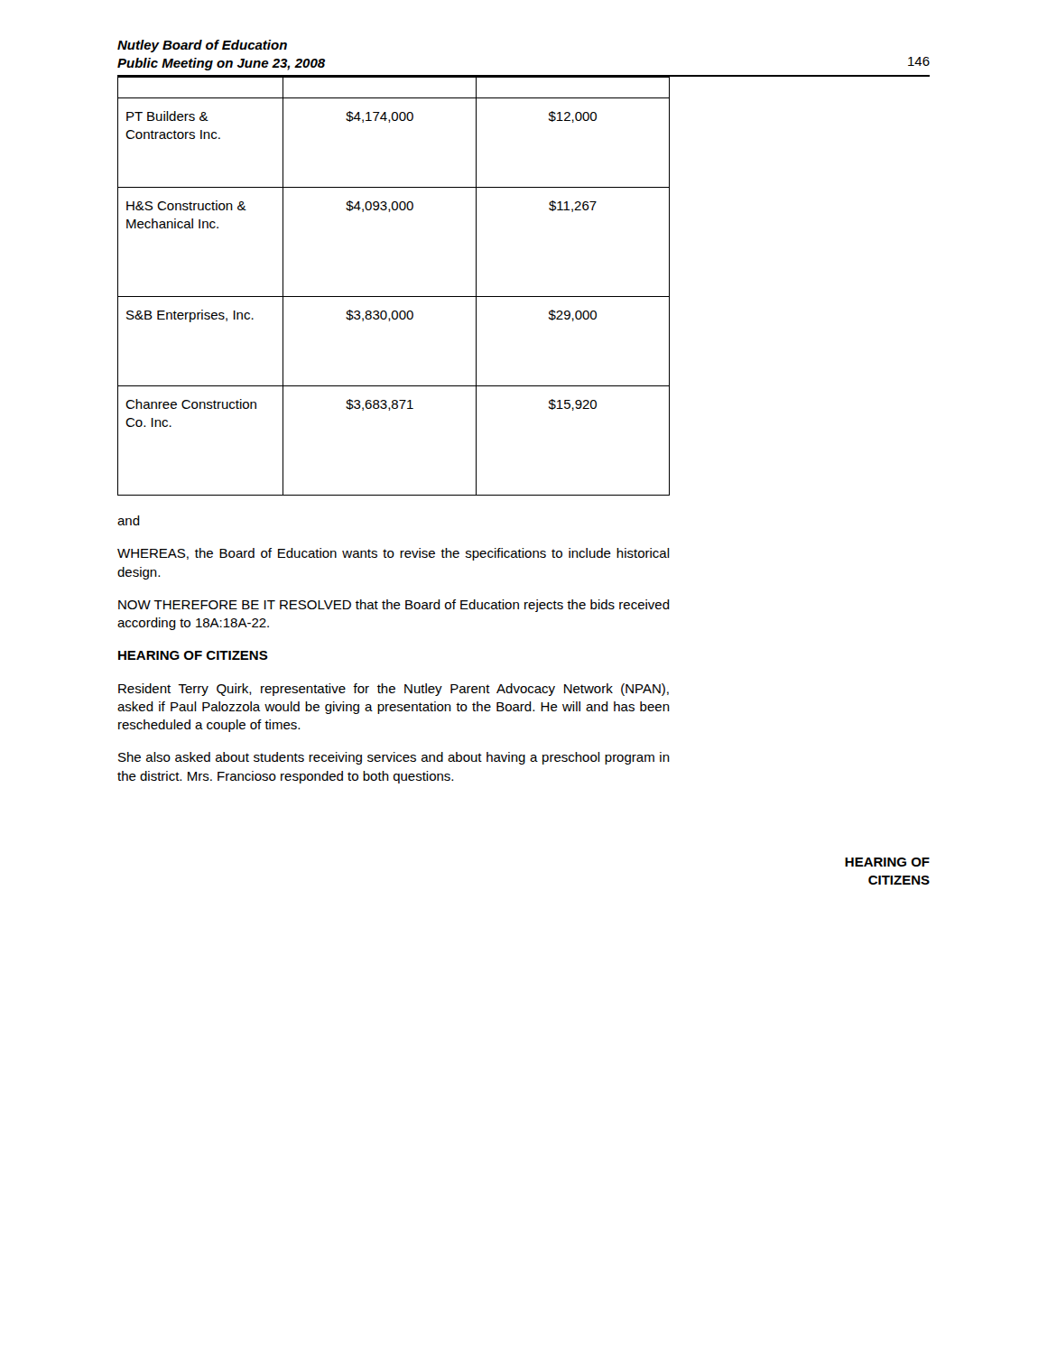Nutley Board of Education
Public Meeting on June 23, 2008
146
| PT Builders & Contractors Inc. | $4,174,000 | $12,000 |
| H&S Construction & Mechanical Inc. | $4,093,000 | $11,267 |
| S&B Enterprises, Inc. | $3,830,000 | $29,000 |
| Chanree Construction Co. Inc. | $3,683,871 | $15,920 |
and
WHEREAS, the Board of Education wants to revise the specifications to include historical design.
NOW THEREFORE BE IT RESOLVED that the Board of Education rejects the bids received according to 18A:18A-22.
HEARING OF CITIZENS
Resident Terry Quirk, representative for the Nutley Parent Advocacy Network (NPAN), asked if Paul Palozzola would be giving a presentation to the Board. He will and has been rescheduled a couple of times.
She also asked about students receiving services and about having a preschool program in the district. Mrs. Francioso responded to both questions.
HEARING OF
CITIZENS